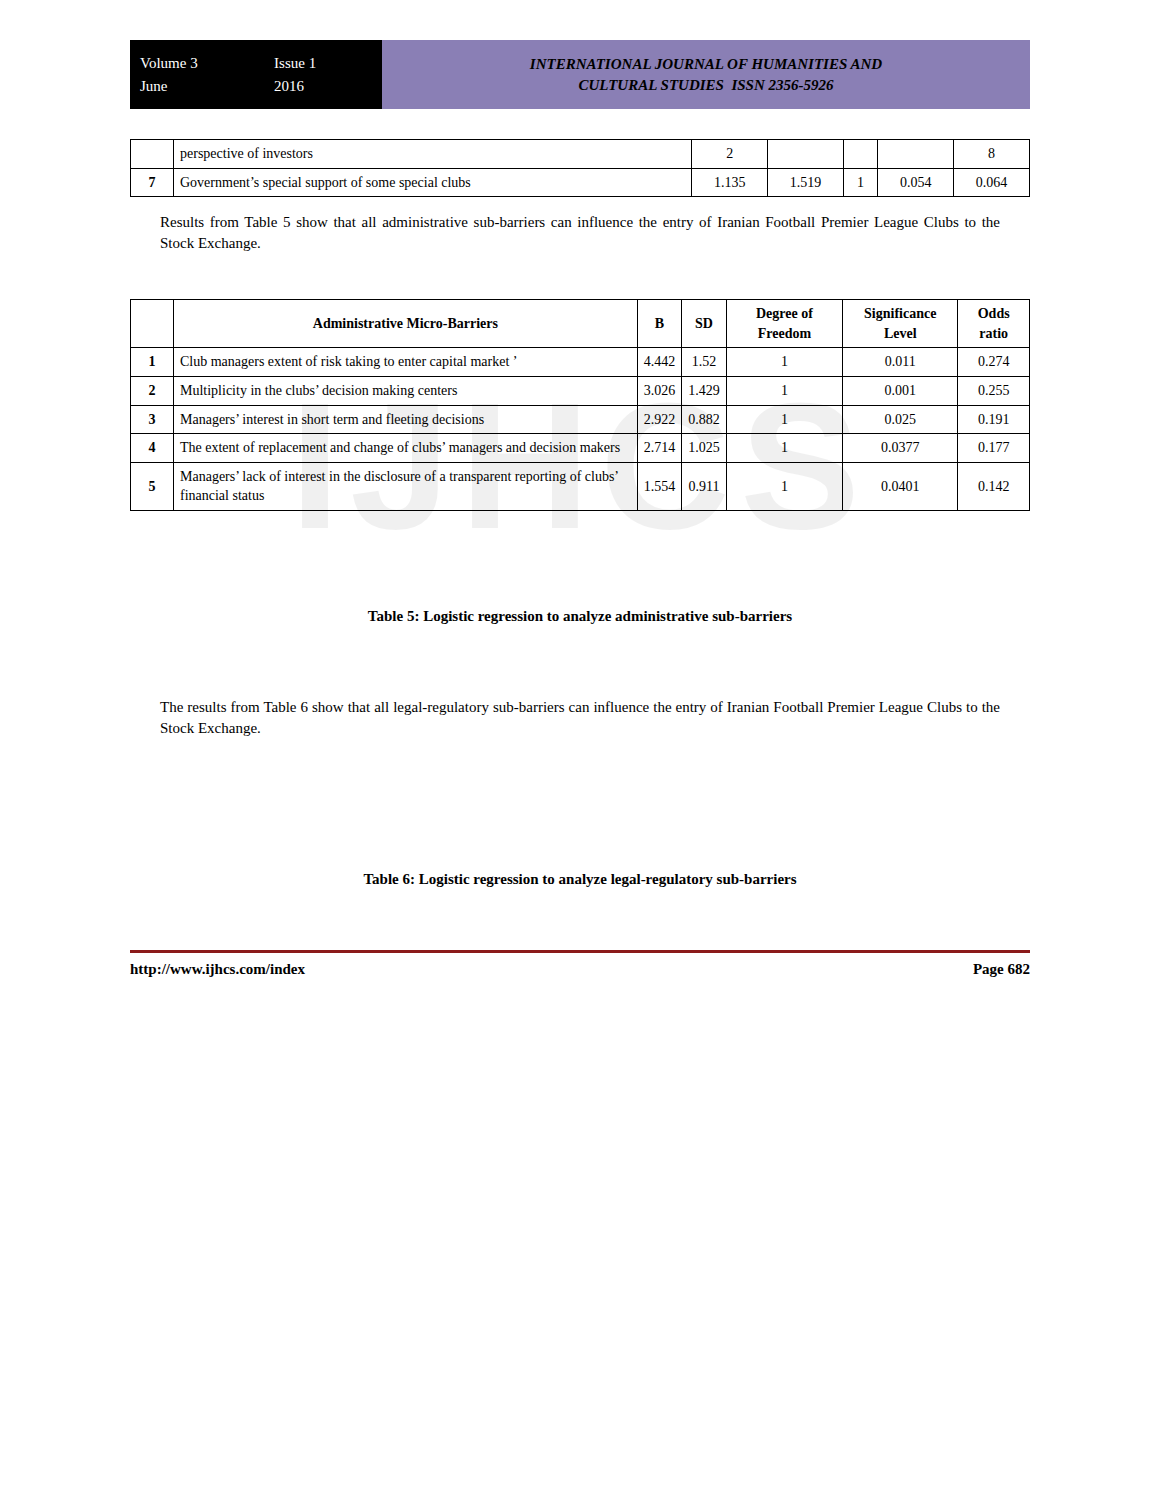| Volume 3 | Issue 1 |
| June | 2016 |
INTERNATIONAL JOURNAL OF HUMANITIES AND
CULTURAL STUDIES ISSN 2356-5926
IJHCS
| | perspective of investors | 2 | | | | 8 |
| 7 | Government’s special support of some special clubs | 1.135 | 1.519 | 1 | 0.054 | 0.064 |
Results from Table 5 show that all administrative sub-barriers can influence the entry of Iranian Football Premier League Clubs to the Stock Exchange.
| | Administrative Micro-Barriers | B | SD | Degree of Freedom | Significance Level | Odds ratio |
| --- | --- | --- | --- | --- | --- | --- |
| 1 | Club managers extent of risk taking to enter capital market ’ | 4.442 | 1.52 | 1 | 0.011 | 0.274 |
| 2 | Multiplicity in the clubs’ decision making centers | 3.026 | 1.429 | 1 | 0.001 | 0.255 |
| 3 | Managers’ interest in short term and fleeting decisions | 2.922 | 0.882 | 1 | 0.025 | 0.191 |
| 4 | The extent of replacement and change of clubs’ managers and decision makers | 2.714 | 1.025 | 1 | 0.0377 | 0.177 |
| 5 | Managers’ lack of interest in the disclosure of a transparent reporting of clubs’ financial status | 1.554 | 0.911 | 1 | 0.0401 | 0.142 |
Table 5: Logistic regression to analyze administrative sub-barriers
The results from Table 6 show that all legal-regulatory sub-barriers can influence the entry of Iranian Football Premier League Clubs to the Stock Exchange.
Table 6: Logistic regression to analyze legal-regulatory sub-barriers
http://www.ijhcs.com/index Page 682